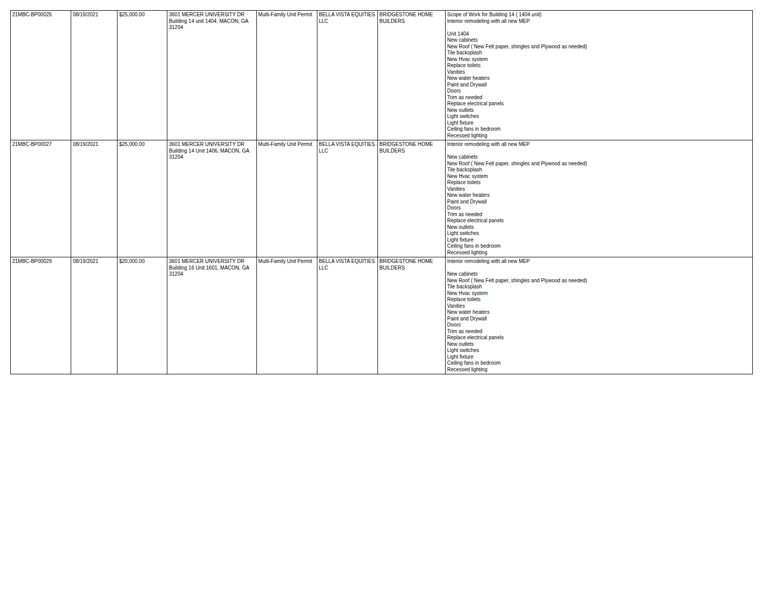| 21MBC-BP00025 | 08/19/2021 | $25,000.00 | 3601 MERCER UNIVERSITY DR Building 14 unit 1404, MACON, GA 31204 | Multi-Family Unit Permit | BELLA VISTA EQUITIES LLC | BRIDGESTONE HOME BUILDERS | Scope of Work for Building 14 ( 1404 unit) Interior remodeling with all new MEP Unit 1404 New cabinets New Roof ( New Felt paper, shingles and Plywood as needed) Tile backsplash New Hvac system Replace toilets Vanities New water heaters Paint and Drywall Doors Trim as needed Replace electrical panels New outlets Light switches Light fixture Ceiling fans in bedroom Recessed lighting |
| 21MBC-BP00027 | 08/19/2021 | $25,000.00 | 3601 MERCER UNIVERSITY DR Building 14 Unit 1406, MACON, GA 31204 | Multi-Family Unit Permit | BELLA VISTA EQUITIES LLC | BRIDGESTONE HOME BUILDERS | Interior remodeling with all new MEP New cabinets New Roof ( New Felt paper, shingles and Plywood as needed) Tile backsplash New Hvac system Replace toilets Vanities New water heaters Paint and Drywall Doors Trim as needed Replace electrical panels New outlets Light switches Light fixture Ceiling fans in bedroom Recessed lighting |
| 21MBC-BP00029 | 08/19/2021 | $20,000.00 | 3601 MERCER UNIVERSITY DR Building 16 Unit 1601, MACON, GA 31204 | Multi-Family Unit Permit | BELLA VISTA EQUITIES LLC | BRIDGESTONE HOME BUILDERS | Interior remodeling with all new MEP New cabinets New Roof ( New Felt paper, shingles and Plywood as needed) Tile backsplash New Hvac system Replace toilets Vanities New water heaters Paint and Drywall Doors Trim as needed Replace electrical panels New outlets Light switches Light fixture Ceiling fans in bedroom Recessed lighting |